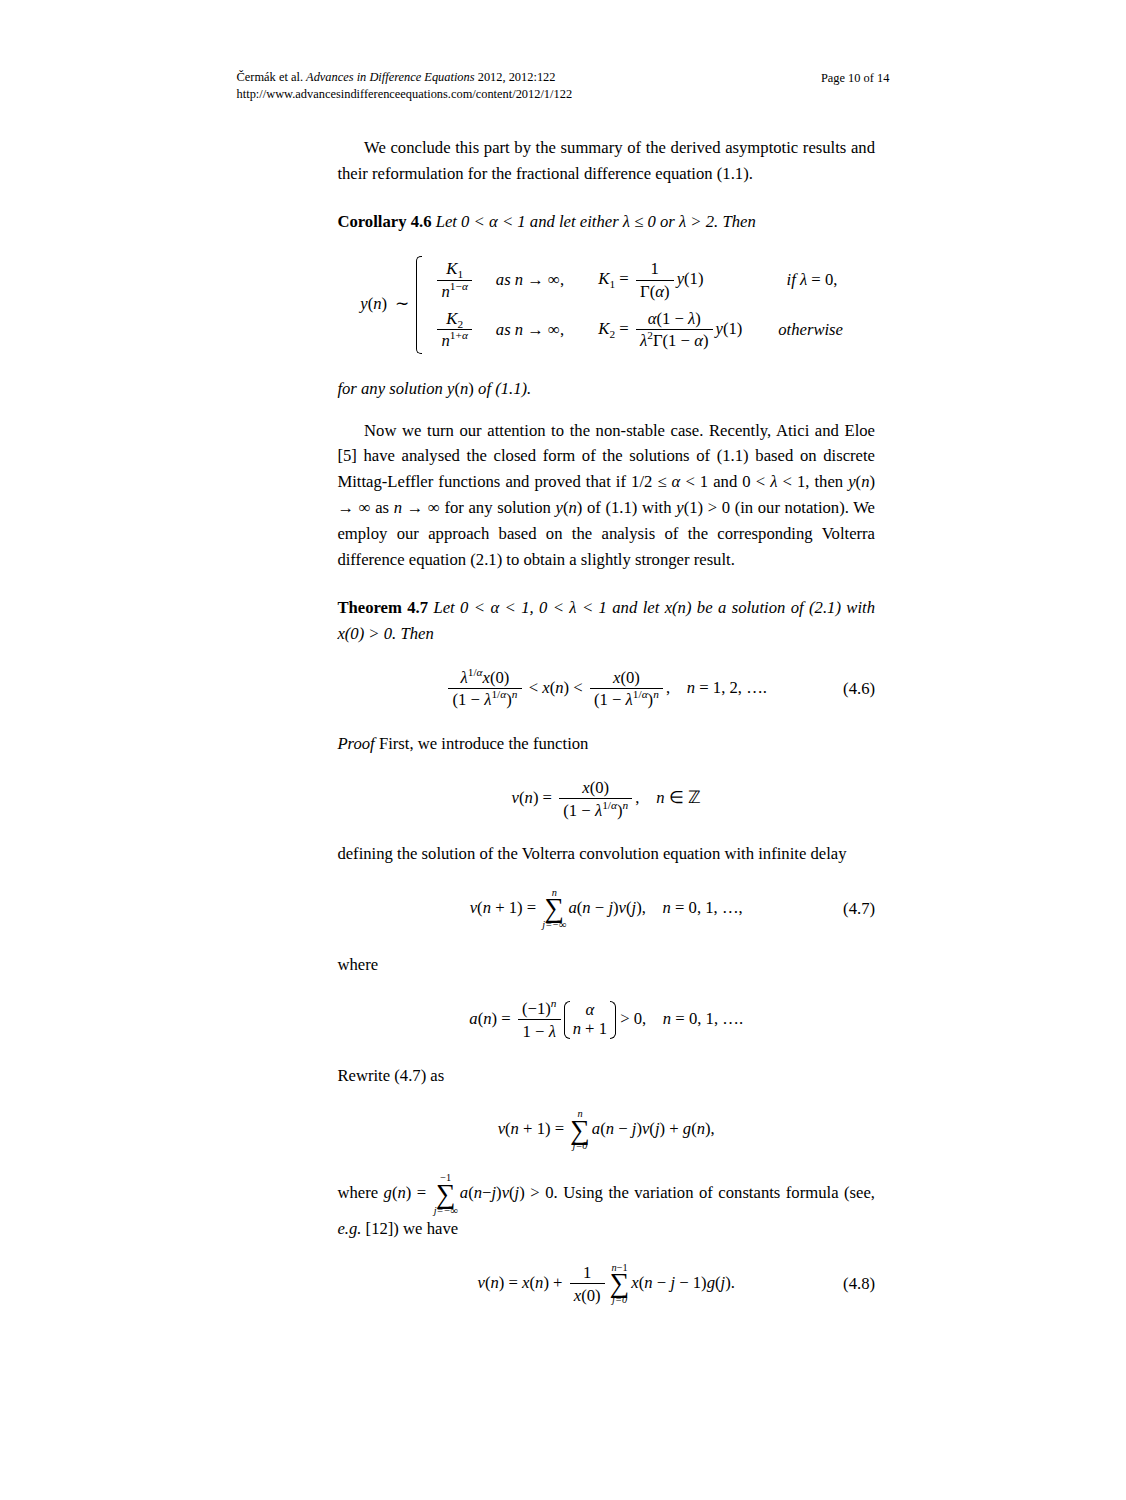Čermák et al. Advances in Difference Equations 2012, 2012:122
http://www.advancesindifferenceequations.com/content/2012/1/122
Page 10 of 14
We conclude this part by the summary of the derived asymptotic results and their reformulation for the fractional difference equation (1.1).
Corollary 4.6 Let 0 < α < 1 and let either λ ≤ 0 or λ > 2. Then
y(n)∼
| K 1 n 1− α | as n → ∞, | K 1 = 1 Γ( α ) y (1) | if λ = 0, |
| K 2 n 1+ α | as n → ∞, | K 2 = α (1 − λ ) λ 2 Γ(1 − α ) y (1) | otherwise |
for any solution y(n) of (1.1).
Now we turn our attention to the non-stable case. Recently, Atici and Eloe [5] have analysed the closed form of the solutions of (1.1) based on discrete Mittag-Leffler functions and proved that if 1/2 ≤ α < 1 and 0 < λ < 1, then y(n) → ∞ as n → ∞ for any solution y(n) of (1.1) with y(1) > 0 (in our notation). We employ our approach based on the analysis of the corresponding Volterra difference equation (2.1) to obtain a slightly stronger result.
Theorem 4.7 Let 0 < α < 1, 0 < λ < 1 and let x(n) be a solution of (2.1) with x(0) > 0. Then
λ1/αx(0)(1 − λ1/α)n < x(n) < x(0)(1 − λ1/α)n, n = 1, 2, …. (4.6)
Proof First, we introduce the function
v(n) = x(0)(1 − λ1/α)n, n ∈ ℤ
defining the solution of the Volterra convolution equation with infinite delay
v(n + 1) = n∑j=−∞a(n − j)v(j), n = 0, 1, …, (4.7)
where
a(n) = (−1)n 1 − λ αn + 1 > 0, n = 0, 1, ….
Rewrite (4.7) as
v(n + 1) = n∑j=0 a(n − j)v(j) + g(n),
where g(n) = −1∑j=−∞a(n−j)v(j) > 0. Using the variation of constants formula (see, e.g. [12]) we have
v(n) = x(n) + 1 x(0) n−1∑j=0 x(n − j − 1)g(j). (4.8)